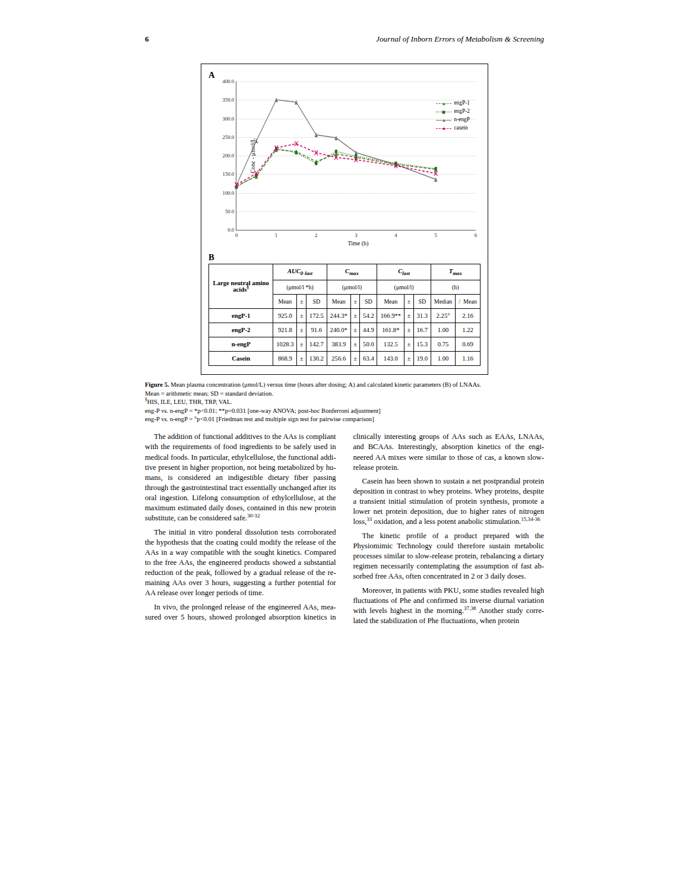6 Journal of Inborn Errors of Metabolism & Screening
A
Conc - μmol/L
400.0
350.0
300.0
250.0
200.0
150.0
100.0
50.0
0.0
0
1
2
3
4
5
6
engP-1
engP-2
n-engP
casein
Time (h)
B
| Large neutral amino acids § | AUC 0-last | C max | C last | T max |
| --- | --- | --- | --- | --- |
| (μmol/l *h) | (μmol/l) | (μmol/l) | (h) |
| Mean | ± | SD | Mean | ± | SD | Mean | ± | SD | Median | / Mean |
| engP-1 | 925.0 | ± | 172.5 | 244.3* | ± | 54.2 | 166.9** | ± | 31.3 | 2.25° | 2.16 |
| engP-2 | 921.8 | ± | 91.6 | 240.0* | ± | 44.9 | 161.8* | ± | 16.7 | 1.00 | 1.22 |
| n-engP | 1028.3 | ± | 142.7 | 383.9 | ± | 50.0 | 132.5 | ± | 15.3 | 0.75 | 0.69 |
| Casein | 868.9 | ± | 130.2 | 256.6 | ± | 63.4 | 143.0 | ± | 19.0 | 1.00 | 1.16 |
Figure 5. Mean plasma concentration (μmol/L) versus time (hours after dosing; A) and calculated kinetic parameters (B) of LNAAs.
Mean = arithmetic mean; SD = standard deviation.
§HIS, ILE, LEU, THR, TRP, VAL.
eng-P vs. n-engP = *p<0.01; **p=0.031 [one-way ANOVA; post-hoc Bonferroni adjustment]
eng-P vs. n-engP = °p<0.01 [Friedman test and multiple sign test for pairwise comparison]
The addition of functional additives to the AAs is compliant with the requirements of food ingredients to be safely used in medical foods. In particular, ethylcellulose, the functional additive present in higher proportion, not being metabolized by humans, is considered an indigestible dietary fiber passing through the gastrointestinal tract essentially unchanged after its oral ingestion. Lifelong consumption of ethylcellulose, at the maximum estimated daily doses, contained in this new protein substitute, can be considered safe.30-32
The initial in vitro ponderal dissolution tests corroborated the hypothesis that the coating could modify the release of the AAs in a way compatible with the sought kinetics. Compared to the free AAs, the engineered products showed a substantial reduction of the peak, followed by a gradual release of the remaining AAs over 3 hours, suggesting a further potential for AA release over longer periods of time.
In vivo, the prolonged release of the engineered AAs, measured over 5 hours, showed prolonged absorption kinetics in clinically interesting groups of AAs such as EAAs, LNAAs, and BCAAs. Interestingly, absorption kinetics of the engineered AA mixes were similar to those of cas, a known slow-release protein.
Casein has been shown to sustain a net postprandial protein deposition in contrast to whey proteins. Whey proteins, despite a transient initial stimulation of protein synthesis, promote a lower net protein deposition, due to higher rates of nitrogen loss,33 oxidation, and a less potent anabolic stimulation.15,34-36
The kinetic profile of a product prepared with the Physiomimic Technology could therefore sustain metabolic processes similar to slow-release protein, rebalancing a dietary regimen necessarily contemplating the assumption of fast absorbed free AAs, often concentrated in 2 or 3 daily doses.
Moreover, in patients with PKU, some studies revealed high fluctuations of Phe and confirmed its inverse diurnal variation with levels highest in the morning.37,38 Another study correlated the stabilization of Phe fluctuations, when protein